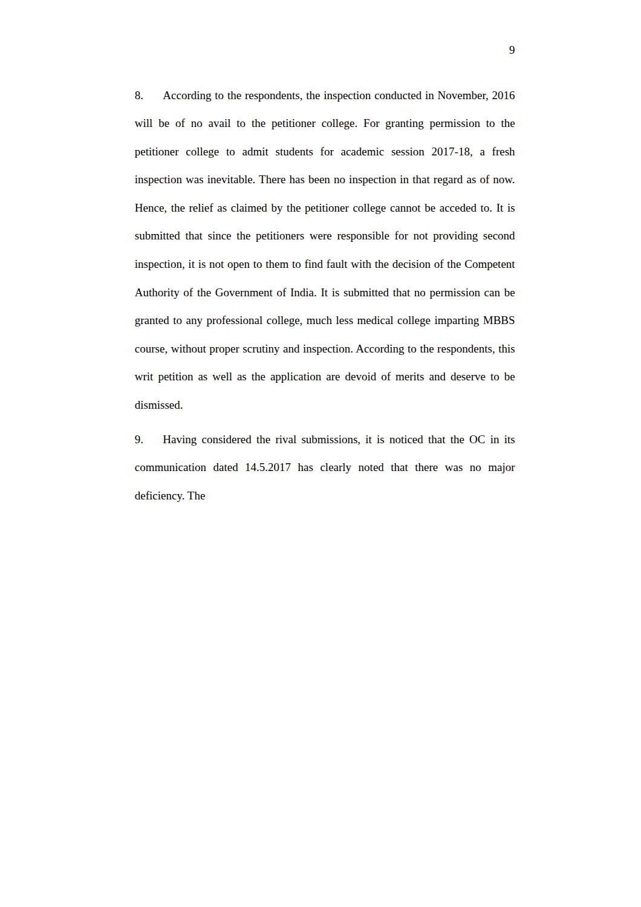9
8. According to the respondents, the inspection conducted in November, 2016 will be of no avail to the petitioner college. For granting permission to the petitioner college to admit students for academic session 2017-18, a fresh inspection was inevitable. There has been no inspection in that regard as of now. Hence, the relief as claimed by the petitioner college cannot be acceded to. It is submitted that since the petitioners were responsible for not providing second inspection, it is not open to them to find fault with the decision of the Competent Authority of the Government of India. It is submitted that no permission can be granted to any professional college, much less medical college imparting MBBS course, without proper scrutiny and inspection. According to the respondents, this writ petition as well as the application are devoid of merits and deserve to be dismissed.
9. Having considered the rival submissions, it is noticed that the OC in its communication dated 14.5.2017 has clearly noted that there was no major deficiency. The